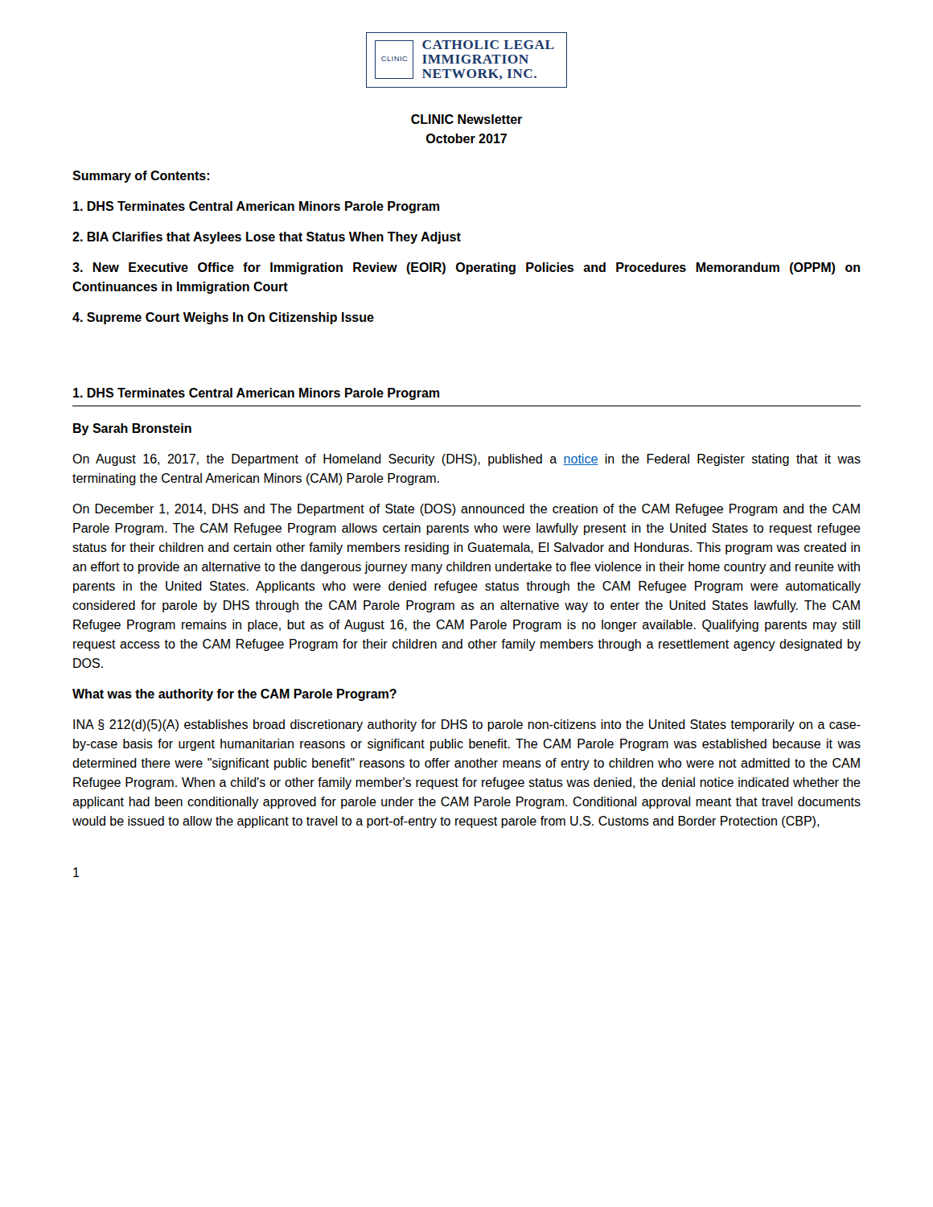CLINIC
Catholic Legal Immigration Network, Inc.
CLINIC Newsletter
October 2017
Summary of Contents:
1. DHS Terminates Central American Minors Parole Program
2. BIA Clarifies that Asylees Lose that Status When They Adjust
3. New Executive Office for Immigration Review (EOIR) Operating Policies and Procedures Memorandum (OPPM) on Continuances in Immigration Court
4. Supreme Court Weighs In On Citizenship Issue
1. DHS Terminates Central American Minors Parole Program
By Sarah Bronstein
On August 16, 2017, the Department of Homeland Security (DHS), published a notice in the Federal Register stating that it was terminating the Central American Minors (CAM) Parole Program.
On December 1, 2014, DHS and The Department of State (DOS) announced the creation of the CAM Refugee Program and the CAM Parole Program. The CAM Refugee Program allows certain parents who were lawfully present in the United States to request refugee status for their children and certain other family members residing in Guatemala, El Salvador and Honduras. This program was created in an effort to provide an alternative to the dangerous journey many children undertake to flee violence in their home country and reunite with parents in the United States. Applicants who were denied refugee status through the CAM Refugee Program were automatically considered for parole by DHS through the CAM Parole Program as an alternative way to enter the United States lawfully. The CAM Refugee Program remains in place, but as of August 16, the CAM Parole Program is no longer available. Qualifying parents may still request access to the CAM Refugee Program for their children and other family members through a resettlement agency designated by DOS.
What was the authority for the CAM Parole Program?
INA § 212(d)(5)(A) establishes broad discretionary authority for DHS to parole non-citizens into the United States temporarily on a case-by-case basis for urgent humanitarian reasons or significant public benefit. The CAM Parole Program was established because it was determined there were "significant public benefit" reasons to offer another means of entry to children who were not admitted to the CAM Refugee Program. When a child's or other family member's request for refugee status was denied, the denial notice indicated whether the applicant had been conditionally approved for parole under the CAM Parole Program. Conditional approval meant that travel documents would be issued to allow the applicant to travel to a port-of-entry to request parole from U.S. Customs and Border Protection (CBP),
1